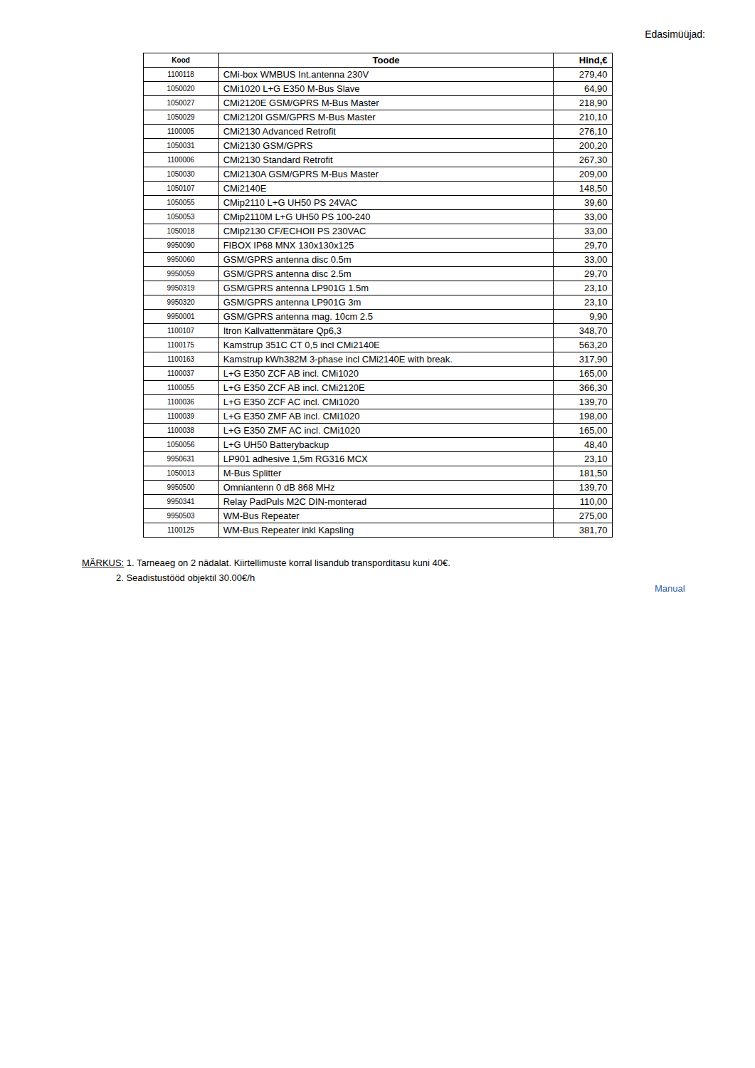Edasimüüjad:
| Kood | Toode | Hind,€ |
| --- | --- | --- |
| 1100118 | CMi-box WMBUS Int.antenna 230V | 279,40 |
| 1050020 | CMi1020 L+G E350 M-Bus Slave | 64,90 |
| 1050027 | CMi2120E GSM/GPRS M-Bus Master | 218,90 |
| 1050029 | CMi2120I GSM/GPRS M-Bus Master | 210,10 |
| 1100005 | CMi2130 Advanced Retrofit | 276,10 |
| 1050031 | CMi2130 GSM/GPRS | 200,20 |
| 1100006 | CMi2130 Standard Retrofit | 267,30 |
| 1050030 | CMi2130A GSM/GPRS M-Bus Master | 209,00 |
| 1050107 | CMi2140E | 148,50 |
| 1050055 | CMip2110 L+G UH50 PS 24VAC | 39,60 |
| 1050053 | CMip2110M L+G UH50 PS 100-240 | 33,00 |
| 1050018 | CMip2130 CF/ECHOII PS 230VAC | 33,00 |
| 9950090 | FIBOX IP68 MNX 130x130x125 | 29,70 |
| 9950060 | GSM/GPRS antenna disc 0.5m | 33,00 |
| 9950059 | GSM/GPRS antenna disc 2.5m | 29,70 |
| 9950319 | GSM/GPRS antenna LP901G 1.5m | 23,10 |
| 9950320 | GSM/GPRS antenna LP901G 3m | 23,10 |
| 9950001 | GSM/GPRS antenna mag. 10cm 2.5 | 9,90 |
| 1100107 | Itron Kallvattenmätare Qp6,3 | 348,70 |
| 1100175 | Kamstrup 351C CT 0,5 incl CMi2140E | 563,20 |
| 1100163 | Kamstrup kWh382M 3-phase incl CMi2140E with break. | 317,90 |
| 1100037 | L+G E350 ZCF AB incl. CMi1020 | 165,00 |
| 1100055 | L+G E350 ZCF AB incl. CMi2120E | 366,30 |
| 1100036 | L+G E350 ZCF AC incl. CMi1020 | 139,70 |
| 1100039 | L+G E350 ZMF AB incl. CMi1020 | 198,00 |
| 1100038 | L+G E350 ZMF AC incl. CMi1020 | 165,00 |
| 1050056 | L+G UH50 Batterybackup | 48,40 |
| 9950631 | LP901 adhesive 1,5m RG316 MCX | 23,10 |
| 1050013 | M-Bus Splitter | 181,50 |
| 9950500 | Omniantenn 0 dB 868 MHz | 139,70 |
| 9950341 | Relay PadPuls M2C DIN-monterad | 110,00 |
| 9950503 | WM-Bus Repeater | 275,00 |
| 1100125 | WM-Bus Repeater inkl Kapsling | 381,70 |
Manual
MÄRKUS: 1. Tarneaeg on 2 nädalat. Kiirtellimuste korral lisandub transporditasu kuni 40€.
2. Seadistustööd objektil 30.00€/h